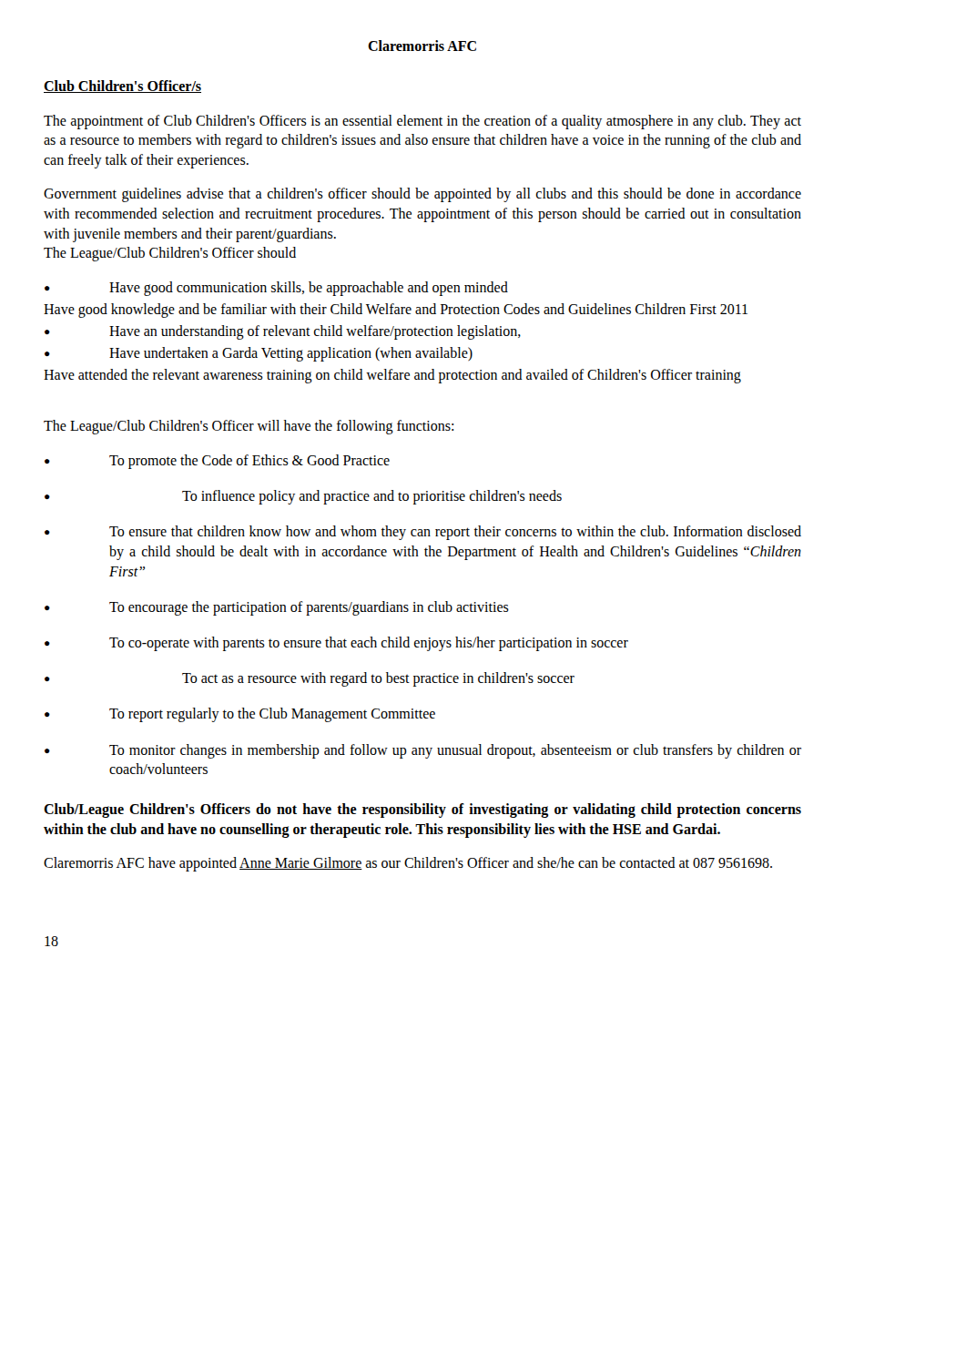Claremorris AFC
Club Children's Officer/s
The appointment of Club Children's Officers is an essential element in the creation of a quality atmosphere in any club. They act as a resource to members with regard to children's issues and also ensure that children have a voice in the running of the club and can freely talk of their experiences.
Government guidelines advise that a children's officer should be appointed by all clubs and this should be done in accordance with recommended selection and recruitment procedures. The appointment of this person should be carried out in consultation with juvenile members and their parent/guardians.
The League/Club Children's Officer should
Have good communication skills, be approachable and open minded
Have good knowledge and be familiar with their Child Welfare and Protection Codes and Guidelines Children First 2011
Have an understanding of relevant child welfare/protection legislation,
Have undertaken a Garda Vetting application (when available)
Have attended the relevant awareness training on child welfare and protection and availed of Children's Officer training
The League/Club Children's Officer will have the following functions:
To promote the Code of Ethics & Good Practice
To influence policy and practice and to prioritise children's needs
To ensure that children know how and whom they can report their concerns to within the club. Information disclosed by a child should be dealt with in accordance with the Department of Health and Children's Guidelines “Children First”
To encourage the participation of parents/guardians in club activities
To co-operate with parents to ensure that each child enjoys his/her participation in soccer
To act as a resource with regard to best practice in children's soccer
To report regularly to the Club Management Committee
To monitor changes in membership and follow up any unusual dropout, absenteeism or club transfers by children or coach/volunteers
Club/League Children's Officers do not have the responsibility of investigating or validating child protection concerns within the club and have no counselling or therapeutic role. This responsibility lies with the HSE and Gardai.
Claremorris AFC have appointed Anne Marie Gilmore as our Children's Officer and she/he can be contacted at 087 9561698.
18